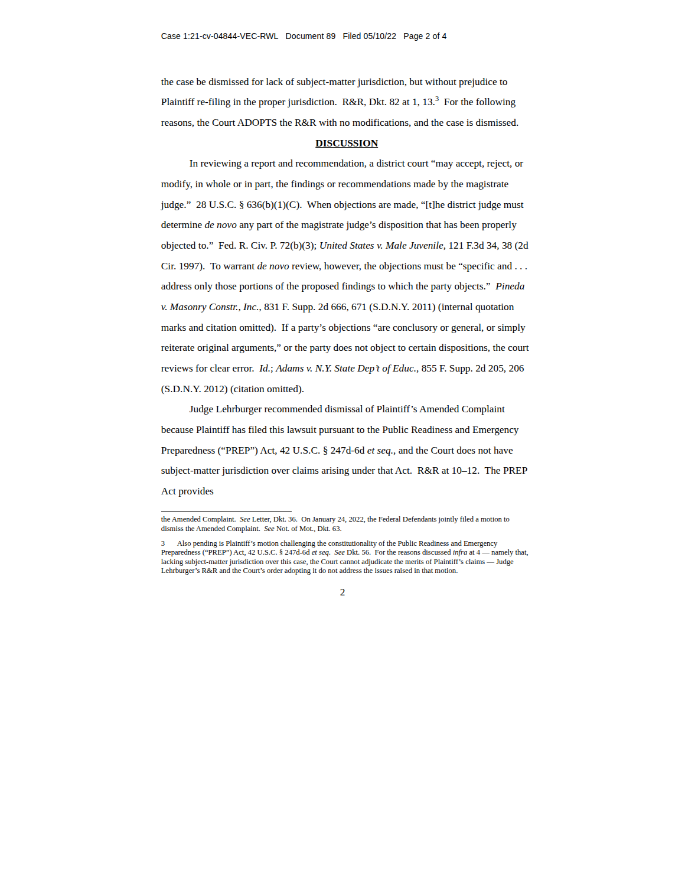Case 1:21-cv-04844-VEC-RWL Document 89 Filed 05/10/22 Page 2 of 4
the case be dismissed for lack of subject-matter jurisdiction, but without prejudice to Plaintiff re-filing in the proper jurisdiction. R&R, Dkt. 82 at 1, 13.3 For the following reasons, the Court ADOPTS the R&R with no modifications, and the case is dismissed.
DISCUSSION
In reviewing a report and recommendation, a district court “may accept, reject, or modify, in whole or in part, the findings or recommendations made by the magistrate judge.” 28 U.S.C. § 636(b)(1)(C). When objections are made, “[t]he district judge must determine de novo any part of the magistrate judge’s disposition that has been properly objected to.” Fed. R. Civ. P. 72(b)(3); United States v. Male Juvenile, 121 F.3d 34, 38 (2d Cir. 1997). To warrant de novo review, however, the objections must be “specific and . . . address only those portions of the proposed findings to which the party objects.” Pineda v. Masonry Constr., Inc., 831 F. Supp. 2d 666, 671 (S.D.N.Y. 2011) (internal quotation marks and citation omitted). If a party’s objections “are conclusory or general, or simply reiterate original arguments,” or the party does not object to certain dispositions, the court reviews for clear error. Id.; Adams v. N.Y. State Dep’t of Educ., 855 F. Supp. 2d 205, 206 (S.D.N.Y. 2012) (citation omitted).
Judge Lehrburger recommended dismissal of Plaintiff’s Amended Complaint because Plaintiff has filed this lawsuit pursuant to the Public Readiness and Emergency Preparedness (“PREP”) Act, 42 U.S.C. § 247d-6d et seq., and the Court does not have subject-matter jurisdiction over claims arising under that Act. R&R at 10–12. The PREP Act provides
the Amended Complaint. See Letter, Dkt. 36. On January 24, 2022, the Federal Defendants jointly filed a motion to dismiss the Amended Complaint. See Not. of Mot., Dkt. 63.
3 Also pending is Plaintiff’s motion challenging the constitutionality of the Public Readiness and Emergency Preparedness (“PREP”) Act, 42 U.S.C. § 247d-6d et seq. See Dkt. 56. For the reasons discussed infra at 4 — namely that, lacking subject-matter jurisdiction over this case, the Court cannot adjudicate the merits of Plaintiff’s claims — Judge Lehrburger’s R&R and the Court’s order adopting it do not address the issues raised in that motion.
2